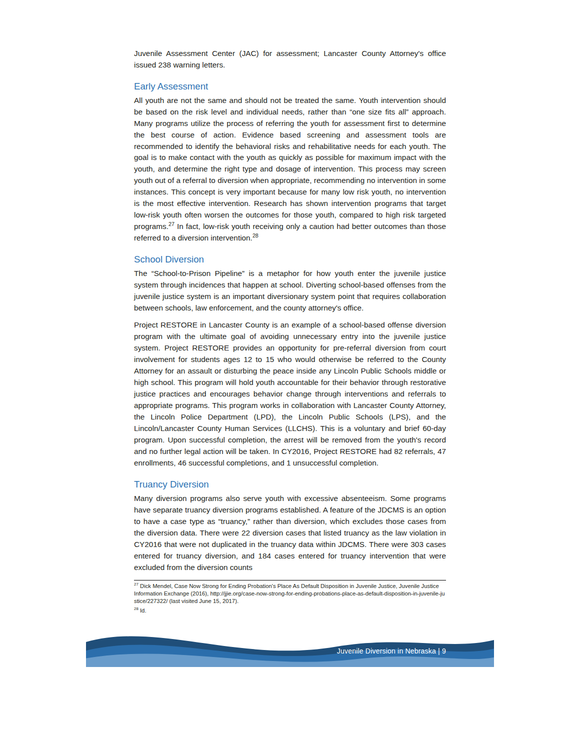Juvenile Assessment Center (JAC) for assessment; Lancaster County Attorney's office issued 238 warning letters.
Early Assessment
All youth are not the same and should not be treated the same. Youth intervention should be based on the risk level and individual needs, rather than “one size fits all” approach. Many programs utilize the process of referring the youth for assessment first to determine the best course of action. Evidence based screening and assessment tools are recommended to identify the behavioral risks and rehabilitative needs for each youth. The goal is to make contact with the youth as quickly as possible for maximum impact with the youth, and determine the right type and dosage of intervention. This process may screen youth out of a referral to diversion when appropriate, recommending no intervention in some instances. This concept is very important because for many low risk youth, no intervention is the most effective intervention. Research has shown intervention programs that target low-risk youth often worsen the outcomes for those youth, compared to high risk targeted programs.27 In fact, low-risk youth receiving only a caution had better outcomes than those referred to a diversion intervention.28
School Diversion
The “School-to-Prison Pipeline” is a metaphor for how youth enter the juvenile justice system through incidences that happen at school. Diverting school-based offenses from the juvenile justice system is an important diversionary system point that requires collaboration between schools, law enforcement, and the county attorney's office.
Project RESTORE in Lancaster County is an example of a school-based offense diversion program with the ultimate goal of avoiding unnecessary entry into the juvenile justice system. Project RESTORE provides an opportunity for pre-referral diversion from court involvement for students ages 12 to 15 who would otherwise be referred to the County Attorney for an assault or disturbing the peace inside any Lincoln Public Schools middle or high school. This program will hold youth accountable for their behavior through restorative justice practices and encourages behavior change through interventions and referrals to appropriate programs. This program works in collaboration with Lancaster County Attorney, the Lincoln Police Department (LPD), the Lincoln Public Schools (LPS), and the Lincoln/Lancaster County Human Services (LLCHS). This is a voluntary and brief 60-day program. Upon successful completion, the arrest will be removed from the youth's record and no further legal action will be taken. In CY2016, Project RESTORE had 82 referrals, 47 enrollments, 46 successful completions, and 1 unsuccessful completion.
Truancy Diversion
Many diversion programs also serve youth with excessive absenteeism. Some programs have separate truancy diversion programs established. A feature of the JDCMS is an option to have a case type as “truancy,” rather than diversion, which excludes those cases from the diversion data. There were 22 diversion cases that listed truancy as the law violation in CY2016 that were not duplicated in the truancy data within JDCMS. There were 303 cases entered for truancy diversion, and 184 cases entered for truancy intervention that were excluded from the diversion counts
27 Dick Mendel, Case Now Strong for Ending Probation's Place As Default Disposition in Juvenile Justice, Juvenile Justice Information Exchange (2016), http://jjie.org/case-now-strong-for-ending-probations-place-as-default-disposition-in-juvenile-justice/227322/ (last visited June 15, 2017).
28 Id.
Juvenile Diversion in Nebraska | 9